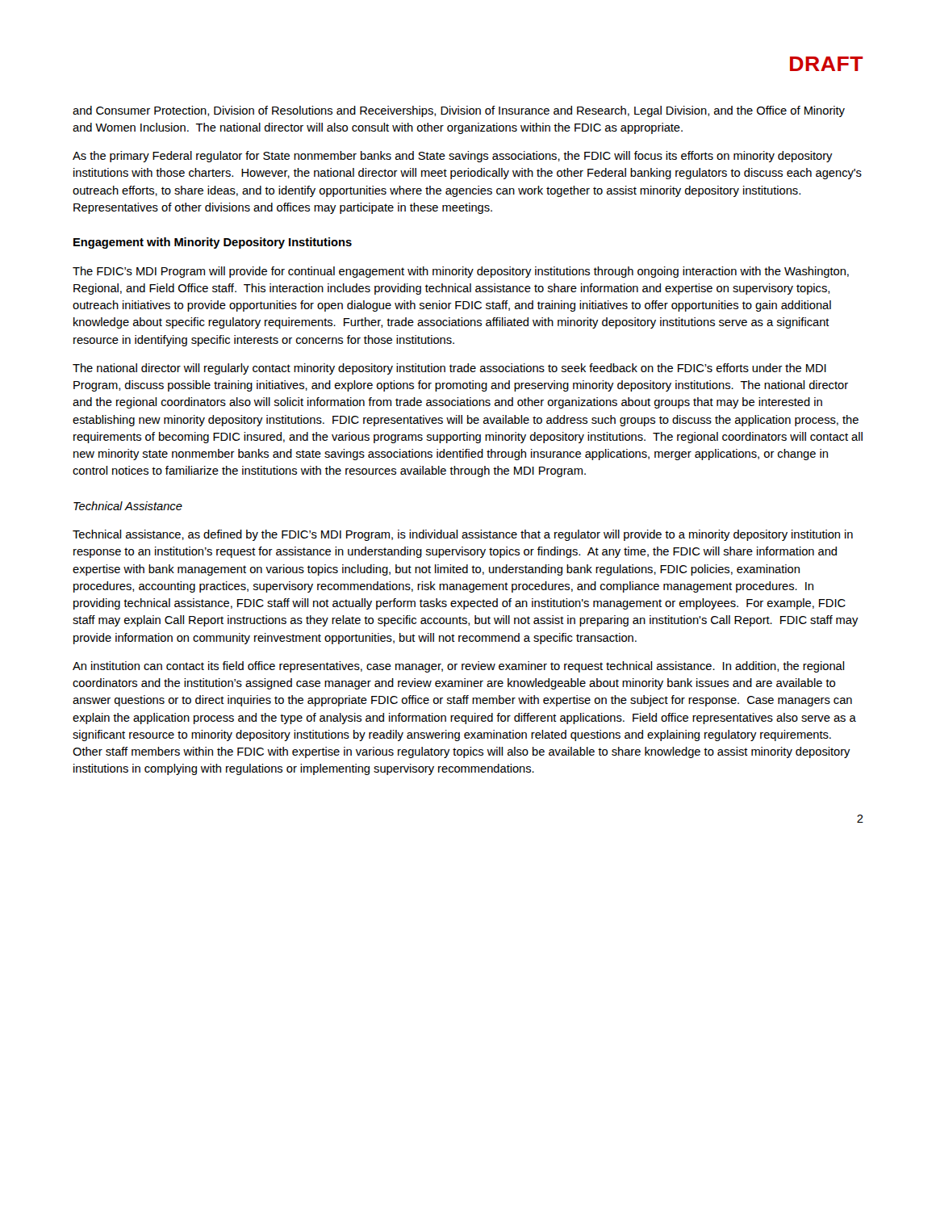DRAFT
and Consumer Protection, Division of Resolutions and Receiverships, Division of Insurance and Research, Legal Division, and the Office of Minority and Women Inclusion. The national director will also consult with other organizations within the FDIC as appropriate.
As the primary Federal regulator for State nonmember banks and State savings associations, the FDIC will focus its efforts on minority depository institutions with those charters. However, the national director will meet periodically with the other Federal banking regulators to discuss each agency's outreach efforts, to share ideas, and to identify opportunities where the agencies can work together to assist minority depository institutions. Representatives of other divisions and offices may participate in these meetings.
Engagement with Minority Depository Institutions
The FDIC’s MDI Program will provide for continual engagement with minority depository institutions through ongoing interaction with the Washington, Regional, and Field Office staff. This interaction includes providing technical assistance to share information and expertise on supervisory topics, outreach initiatives to provide opportunities for open dialogue with senior FDIC staff, and training initiatives to offer opportunities to gain additional knowledge about specific regulatory requirements. Further, trade associations affiliated with minority depository institutions serve as a significant resource in identifying specific interests or concerns for those institutions.
The national director will regularly contact minority depository institution trade associations to seek feedback on the FDIC’s efforts under the MDI Program, discuss possible training initiatives, and explore options for promoting and preserving minority depository institutions. The national director and the regional coordinators also will solicit information from trade associations and other organizations about groups that may be interested in establishing new minority depository institutions. FDIC representatives will be available to address such groups to discuss the application process, the requirements of becoming FDIC insured, and the various programs supporting minority depository institutions. The regional coordinators will contact all new minority state nonmember banks and state savings associations identified through insurance applications, merger applications, or change in control notices to familiarize the institutions with the resources available through the MDI Program.
Technical Assistance
Technical assistance, as defined by the FDIC’s MDI Program, is individual assistance that a regulator will provide to a minority depository institution in response to an institution’s request for assistance in understanding supervisory topics or findings. At any time, the FDIC will share information and expertise with bank management on various topics including, but not limited to, understanding bank regulations, FDIC policies, examination procedures, accounting practices, supervisory recommendations, risk management procedures, and compliance management procedures. In providing technical assistance, FDIC staff will not actually perform tasks expected of an institution's management or employees. For example, FDIC staff may explain Call Report instructions as they relate to specific accounts, but will not assist in preparing an institution's Call Report. FDIC staff may provide information on community reinvestment opportunities, but will not recommend a specific transaction.
An institution can contact its field office representatives, case manager, or review examiner to request technical assistance. In addition, the regional coordinators and the institution’s assigned case manager and review examiner are knowledgeable about minority bank issues and are available to answer questions or to direct inquiries to the appropriate FDIC office or staff member with expertise on the subject for response. Case managers can explain the application process and the type of analysis and information required for different applications. Field office representatives also serve as a significant resource to minority depository institutions by readily answering examination related questions and explaining regulatory requirements. Other staff members within the FDIC with expertise in various regulatory topics will also be available to share knowledge to assist minority depository institutions in complying with regulations or implementing supervisory recommendations.
2